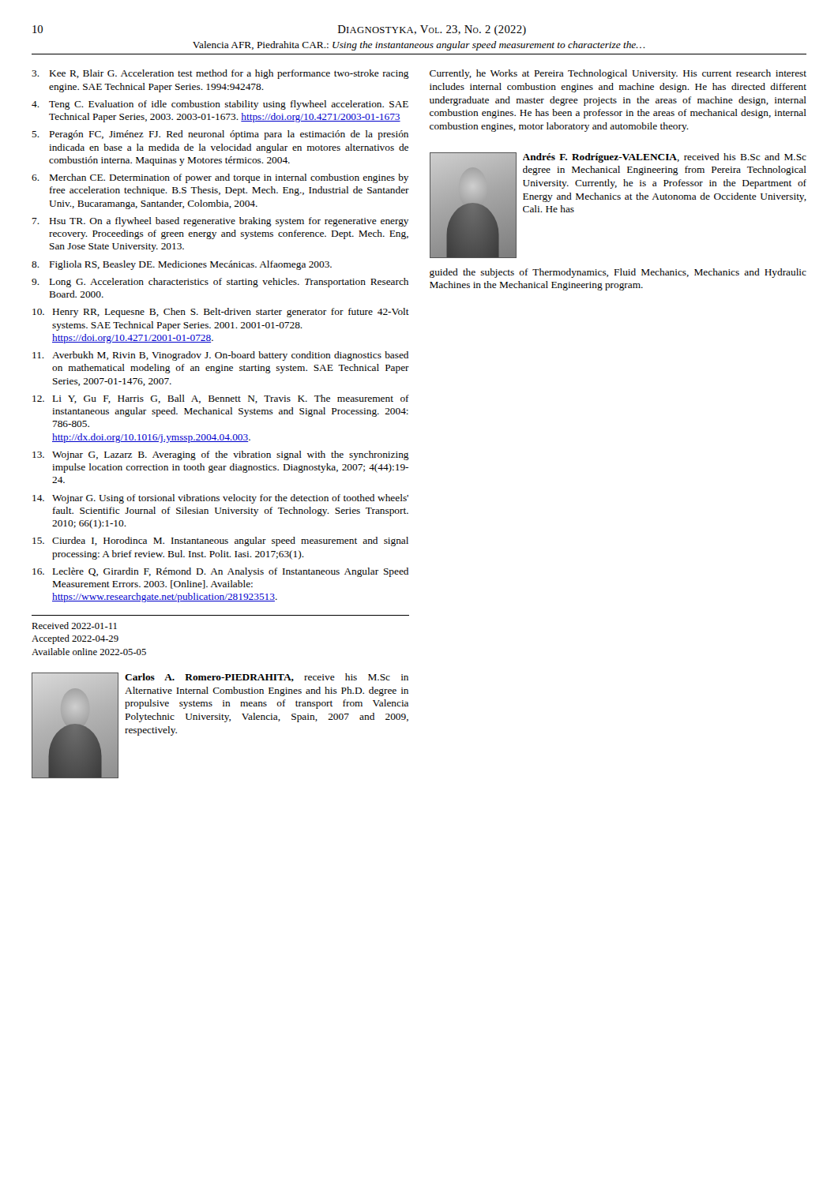10
DIAGNOSTYKA, Vol. 23, No. 2 (2022)
Valencia AFR, Piedrahita CAR.: Using the instantaneous angular speed measurement to characterize the…
Kee R, Blair G. Acceleration test method for a high performance two-stroke racing engine. SAE Technical Paper Series. 1994:942478.
Teng C. Evaluation of idle combustion stability using flywheel acceleration. SAE Technical Paper Series, 2003. 2003-01-1673. https://doi.org/10.4271/2003-01-1673
Peragón FC, Jiménez FJ. Red neuronal óptima para la estimación de la presión indicada en base a la medida de la velocidad angular en motores alternativos de combustión interna. Maquinas y Motores térmicos. 2004.
Merchan CE. Determination of power and torque in internal combustion engines by free acceleration technique. B.S Thesis, Dept. Mech. Eng., Industrial de Santander Univ., Bucaramanga, Santander, Colombia, 2004.
Hsu TR. On a flywheel based regenerative braking system for regenerative energy recovery. Proceedings of green energy and systems conference. Dept. Mech. Eng, San Jose State University. 2013.
Figliola RS, Beasley DE. Mediciones Mecánicas. Alfaomega 2003.
Long G. Acceleration characteristics of starting vehicles. Transportation Research Board. 2000.
Henry RR, Lequesne B, Chen S. Belt-driven starter generator for future 42-Volt systems. SAE Technical Paper Series. 2001. 2001-01-0728.
https://doi.org/10.4271/2001-01-0728.
Averbukh M, Rivin B, Vinogradov J. On-board battery condition diagnostics based on mathematical modeling of an engine starting system. SAE Technical Paper Series, 2007-01-1476, 2007.
Li Y, Gu F, Harris G, Ball A, Bennett N, Travis K. The measurement of instantaneous angular speed. Mechanical Systems and Signal Processing. 2004: 786-805.
http://dx.doi.org/10.1016/j.ymssp.2004.04.003.
Wojnar G, Lazarz B. Averaging of the vibration signal with the synchronizing impulse location correction in tooth gear diagnostics. Diagnostyka, 2007; 4(44):19-24.
Wojnar G. Using of torsional vibrations velocity for the detection of toothed wheels' fault. Scientific Journal of Silesian University of Technology. Series Transport. 2010; 66(1):1-10.
Ciurdea I, Horodinca M. Instantaneous angular speed measurement and signal processing: A brief review. Bul. Inst. Polit. Iasi. 2017;63(1).
Leclère Q, Girardin F, Rémond D. An Analysis of Instantaneous Angular Speed Measurement Errors. 2003. [Online]. Available:
https://www.researchgate.net/publication/281923513.
Received 2022-01-11
Accepted 2022-04-29
Available online 2022-05-05
Carlos A. Romero-PIEDRAHITA, receive his M.Sc in Alternative Internal Combustion Engines and his Ph.D. degree in propulsive systems in means of transport from Valencia Polytechnic University, Valencia, Spain, 2007 and 2009, respectively.
Currently, he Works at Pereira Technological University. His current research interest includes internal combustion engines and machine design. He has directed different undergraduate and master degree projects in the areas of machine design, internal combustion engines. He has been a professor in the areas of mechanical design, internal combustion engines, motor laboratory and automobile theory.
Andrés F. Rodríguez-VALENCIA, received his B.Sc and M.Sc degree in Mechanical Engineering from Pereira Technological University. Currently, he is a Professor in the Department of Energy and Mechanics at the Autonoma de Occidente University, Cali. He has
guided the subjects of Thermodynamics, Fluid Mechanics, Mechanics and Hydraulic Machines in the Mechanical Engineering program.